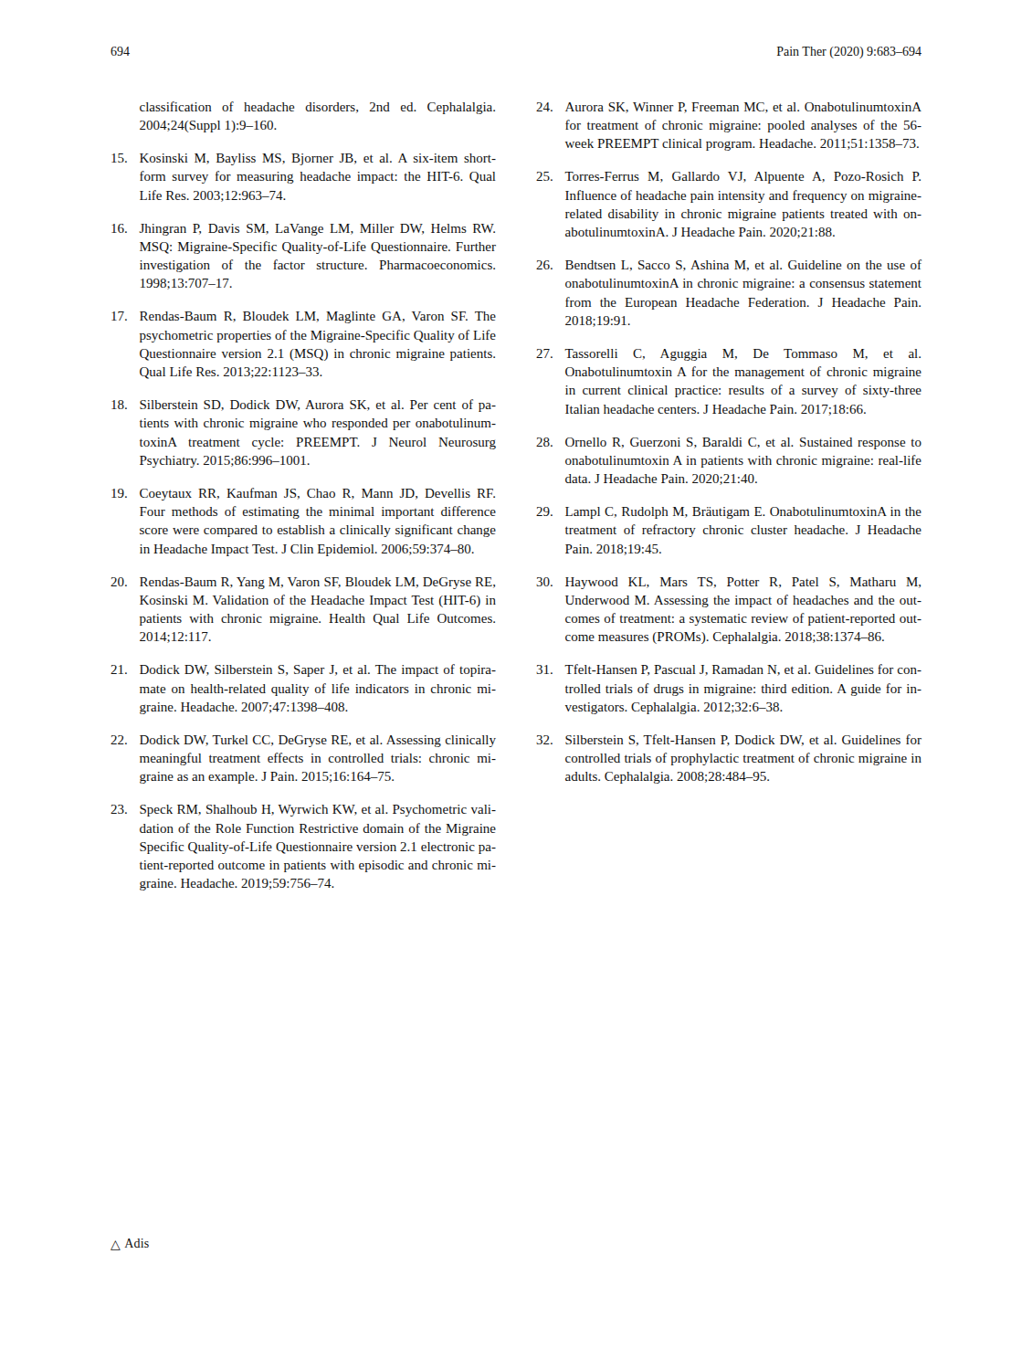694
Pain Ther (2020) 9:683–694
classification of headache disorders, 2nd ed. Cephalalgia. 2004;24(Suppl 1):9–160.
15. Kosinski M, Bayliss MS, Bjorner JB, et al. A six-item short-form survey for measuring headache impact: the HIT-6. Qual Life Res. 2003;12:963–74.
16. Jhingran P, Davis SM, LaVange LM, Miller DW, Helms RW. MSQ: Migraine-Specific Quality-of-Life Questionnaire. Further investigation of the factor structure. Pharmacoeconomics. 1998;13:707–17.
17. Rendas-Baum R, Bloudek LM, Maglinte GA, Varon SF. The psychometric properties of the Migraine-Specific Quality of Life Questionnaire version 2.1 (MSQ) in chronic migraine patients. Qual Life Res. 2013;22:1123–33.
18. Silberstein SD, Dodick DW, Aurora SK, et al. Per cent of patients with chronic migraine who responded per onabotulinumtoxinA treatment cycle: PREEMPT. J Neurol Neurosurg Psychiatry. 2015;86:996–1001.
19. Coeytaux RR, Kaufman JS, Chao R, Mann JD, Devellis RF. Four methods of estimating the minimal important difference score were compared to establish a clinically significant change in Headache Impact Test. J Clin Epidemiol. 2006;59:374–80.
20. Rendas-Baum R, Yang M, Varon SF, Bloudek LM, DeGryse RE, Kosinski M. Validation of the Headache Impact Test (HIT-6) in patients with chronic migraine. Health Qual Life Outcomes. 2014;12:117.
21. Dodick DW, Silberstein S, Saper J, et al. The impact of topiramate on health-related quality of life indicators in chronic migraine. Headache. 2007;47:1398–408.
22. Dodick DW, Turkel CC, DeGryse RE, et al. Assessing clinically meaningful treatment effects in controlled trials: chronic migraine as an example. J Pain. 2015;16:164–75.
23. Speck RM, Shalhoub H, Wyrwich KW, et al. Psychometric validation of the Role Function Restrictive domain of the Migraine Specific Quality-of-Life Questionnaire version 2.1 electronic patient-reported outcome in patients with episodic and chronic migraine. Headache. 2019;59:756–74.
24. Aurora SK, Winner P, Freeman MC, et al. OnabotulinumtoxinA for treatment of chronic migraine: pooled analyses of the 56-week PREEMPT clinical program. Headache. 2011;51:1358–73.
25. Torres-Ferrus M, Gallardo VJ, Alpuente A, Pozo-Rosich P. Influence of headache pain intensity and frequency on migraine-related disability in chronic migraine patients treated with onabotulinumtoxinA. J Headache Pain. 2020;21:88.
26. Bendtsen L, Sacco S, Ashina M, et al. Guideline on the use of onabotulinumtoxinA in chronic migraine: a consensus statement from the European Headache Federation. J Headache Pain. 2018;19:91.
27. Tassorelli C, Aguggia M, De Tommaso M, et al. Onabotulinumtoxin A for the management of chronic migraine in current clinical practice: results of a survey of sixty-three Italian headache centers. J Headache Pain. 2017;18:66.
28. Ornello R, Guerzoni S, Baraldi C, et al. Sustained response to onabotulinumtoxin A in patients with chronic migraine: real-life data. J Headache Pain. 2020;21:40.
29. Lampl C, Rudolph M, Bräutigam E. OnabotulinumtoxinA in the treatment of refractory chronic cluster headache. J Headache Pain. 2018;19:45.
30. Haywood KL, Mars TS, Potter R, Patel S, Matharu M, Underwood M. Assessing the impact of headaches and the outcomes of treatment: a systematic review of patient-reported outcome measures (PROMs). Cephalalgia. 2018;38:1374–86.
31. Tfelt-Hansen P, Pascual J, Ramadan N, et al. Guidelines for controlled trials of drugs in migraine: third edition. A guide for investigators. Cephalalgia. 2012;32:6–38.
32. Silberstein S, Tfelt-Hansen P, Dodick DW, et al. Guidelines for controlled trials of prophylactic treatment of chronic migraine in adults. Cephalalgia. 2008;28:484–95.
△Adis